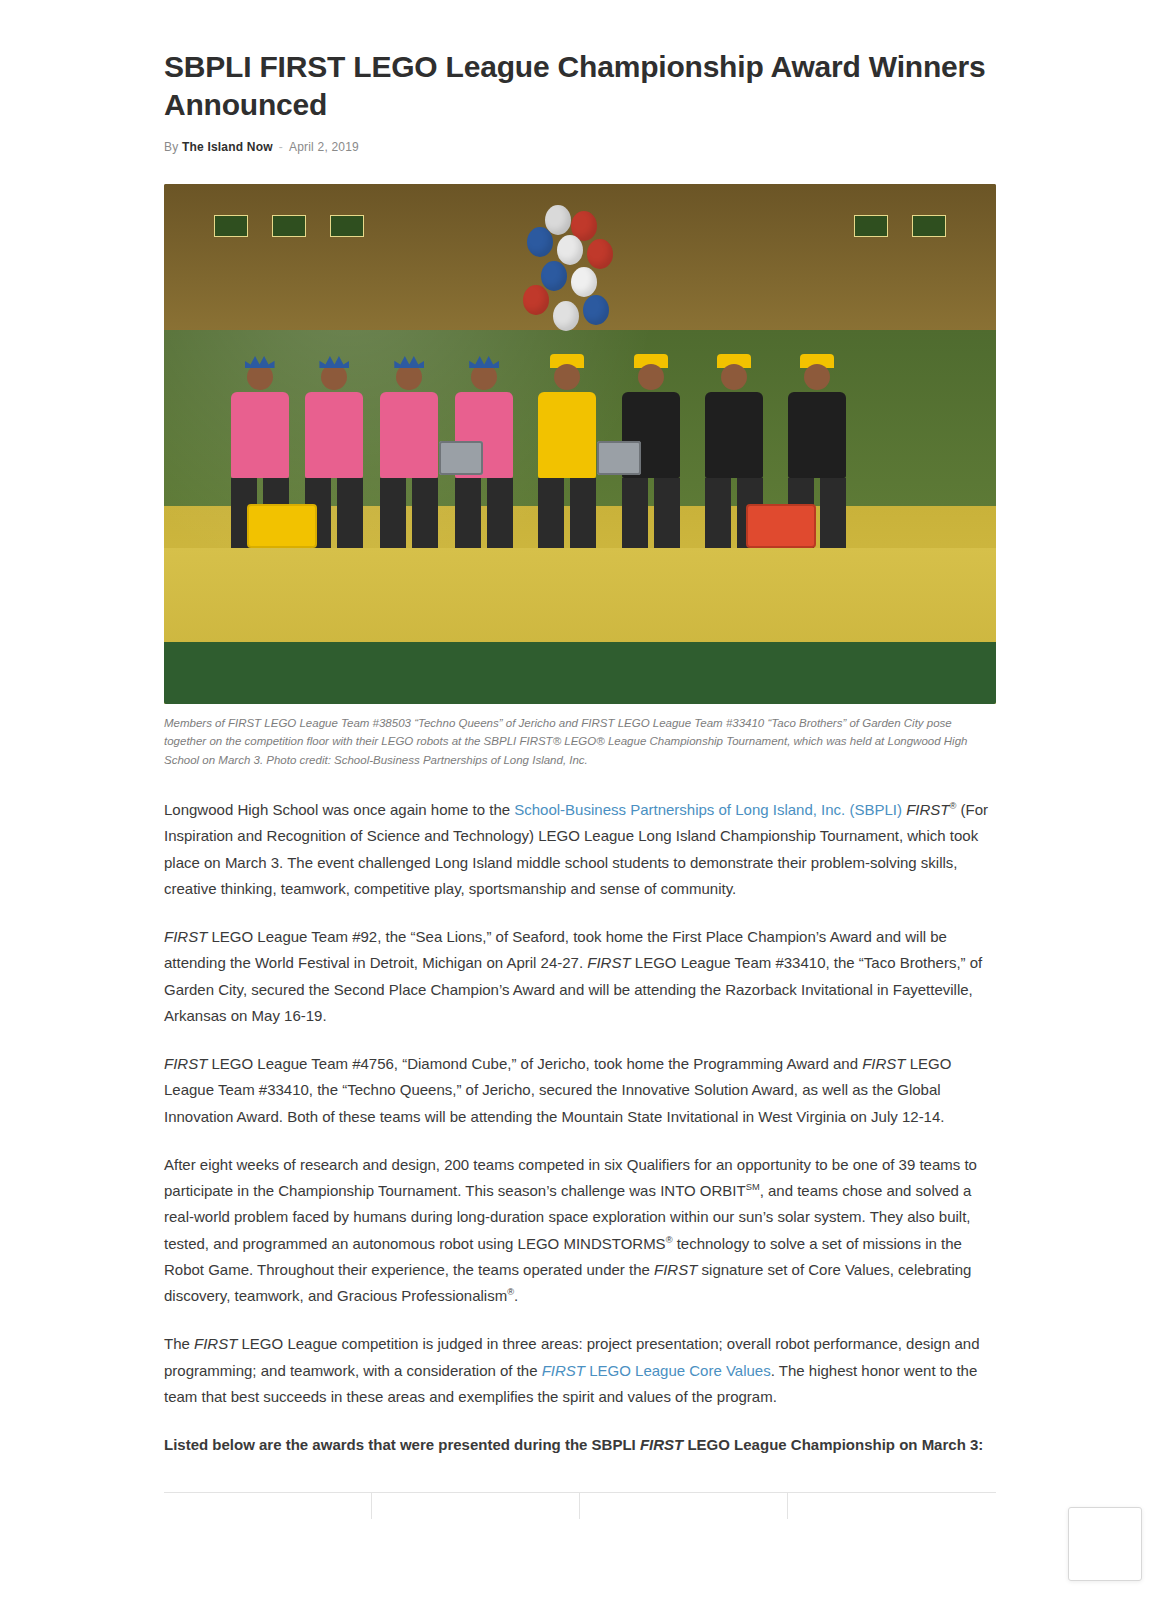SBPLI FIRST LEGO League Championship Award Winners Announced
By The Island Now-April 2, 2019
Members of FIRST LEGO League Team #38503 “Techno Queens” of Jericho and FIRST LEGO League Team #33410 “Taco Brothers” of Garden City pose together on the competition floor with their LEGO robots at the SBPLI FIRST® LEGO® League Championship Tournament, which was held at Longwood High School on March 3. Photo credit: School-Business Partnerships of Long Island, Inc.
Longwood High School was once again home to the School-Business Partnerships of Long Island, Inc. (SBPLI) FIRST® (For Inspiration and Recognition of Science and Technology) LEGO League Long Island Championship Tournament, which took place on March 3. The event challenged Long Island middle school students to demonstrate their problem-solving skills, creative thinking, teamwork, competitive play, sportsmanship and sense of community.
FIRST LEGO League Team #92, the “Sea Lions,” of Seaford, took home the First Place Champion’s Award and will be attending the World Festival in Detroit, Michigan on April 24-27. FIRST LEGO League Team #33410, the “Taco Brothers,” of Garden City, secured the Second Place Champion’s Award and will be attending the Razorback Invitational in Fayetteville, Arkansas on May 16-19.
FIRST LEGO League Team #4756, “Diamond Cube,” of Jericho, took home the Programming Award and FIRST LEGO League Team #33410, the “Techno Queens,” of Jericho, secured the Innovative Solution Award, as well as the Global Innovation Award. Both of these teams will be attending the Mountain State Invitational in West Virginia on July 12-14.
After eight weeks of research and design, 200 teams competed in six Qualifiers for an opportunity to be one of 39 teams to participate in the Championship Tournament. This season’s challenge was INTO ORBITSM, and teams chose and solved a real-world problem faced by humans during long-duration space exploration within our sun’s solar system. They also built, tested, and programmed an autonomous robot using LEGO MINDSTORMS® technology to solve a set of missions in the Robot Game. Throughout their experience, the teams operated under the FIRST signature set of Core Values, celebrating discovery, teamwork, and Gracious Professionalism®.
The FIRST LEGO League competition is judged in three areas: project presentation; overall robot performance, design and programming; and teamwork, with a consideration of the FIRST LEGO League Core Values. The highest honor went to the team that best succeeds in these areas and exemplifies the spirit and values of the program.
Listed below are the awards that were presented during the SBPLI FIRST LEGO League Championship on March 3: